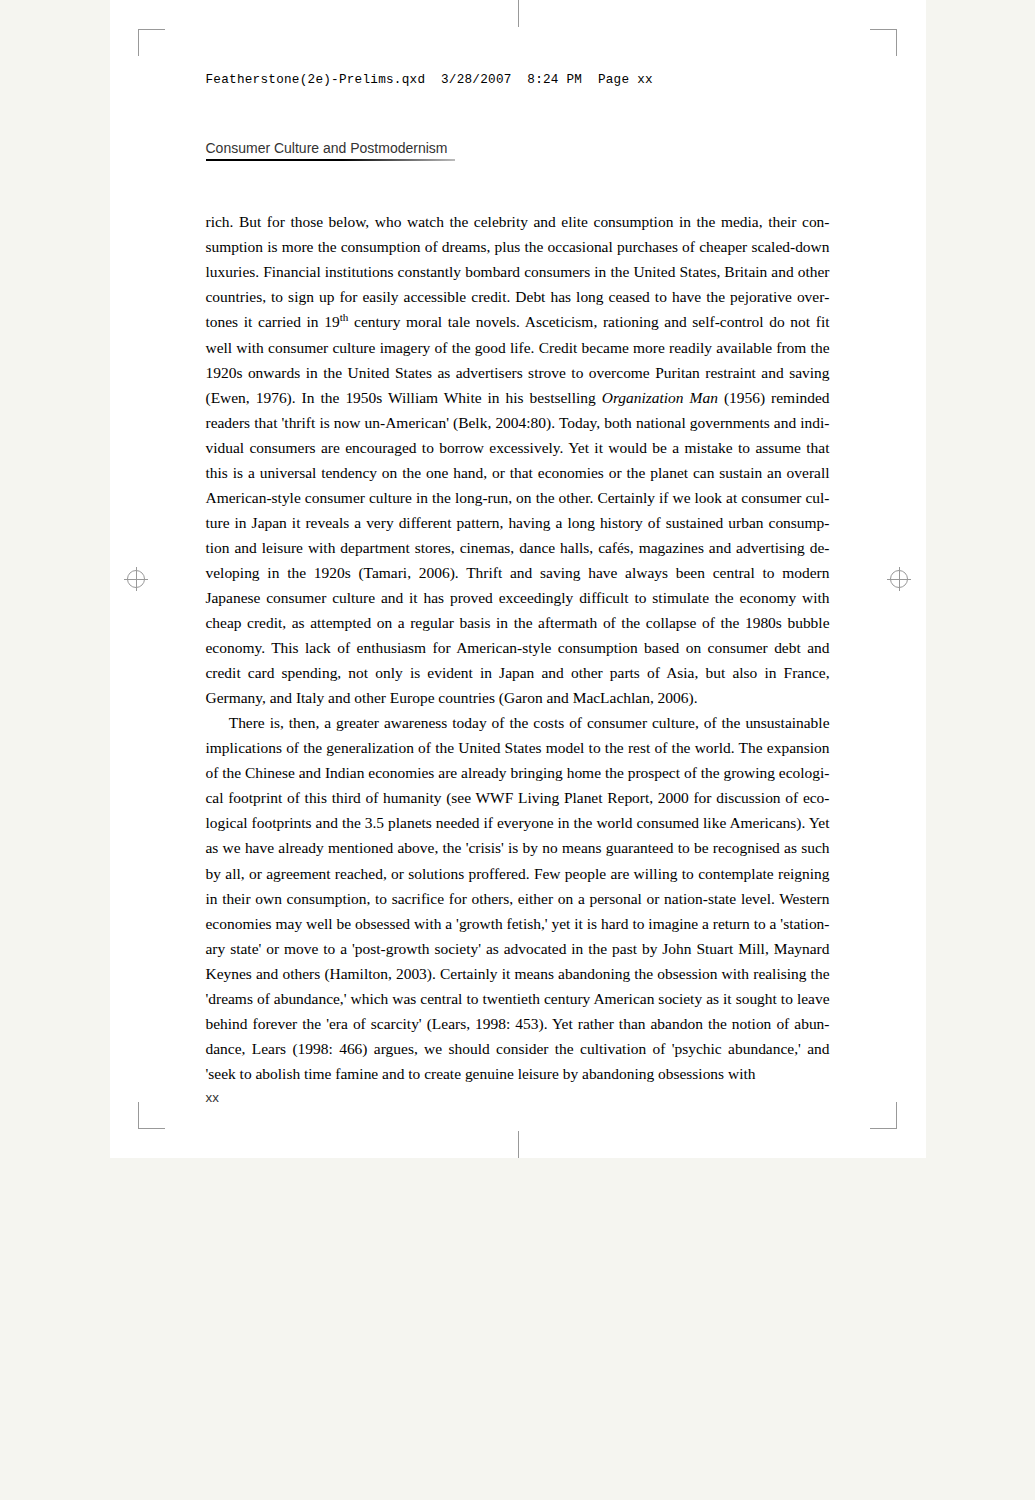Featherstone(2e)-Prelims.qxd 3/28/2007 8:24 PM Page xx
Consumer Culture and Postmodernism
rich. But for those below, who watch the celebrity and elite consumption in the media, their consumption is more the consumption of dreams, plus the occasional purchases of cheaper scaled-down luxuries. Financial institutions constantly bombard consumers in the United States, Britain and other countries, to sign up for easily accessible credit. Debt has long ceased to have the pejorative overtones it carried in 19th century moral tale novels. Asceticism, rationing and self-control do not fit well with consumer culture imagery of the good life. Credit became more readily available from the 1920s onwards in the United States as advertisers strove to overcome Puritan restraint and saving (Ewen, 1976). In the 1950s William White in his bestselling Organization Man (1956) reminded readers that 'thrift is now un-American' (Belk, 2004:80). Today, both national governments and individual consumers are encouraged to borrow excessively. Yet it would be a mistake to assume that this is a universal tendency on the one hand, or that economies or the planet can sustain an overall American-style consumer culture in the long-run, on the other. Certainly if we look at consumer culture in Japan it reveals a very different pattern, having a long history of sustained urban consumption and leisure with department stores, cinemas, dance halls, cafés, magazines and advertising developing in the 1920s (Tamari, 2006). Thrift and saving have always been central to modern Japanese consumer culture and it has proved exceedingly difficult to stimulate the economy with cheap credit, as attempted on a regular basis in the aftermath of the collapse of the 1980s bubble economy. This lack of enthusiasm for American-style consumption based on consumer debt and credit card spending, not only is evident in Japan and other parts of Asia, but also in France, Germany, and Italy and other Europe countries (Garon and MacLachlan, 2006).
There is, then, a greater awareness today of the costs of consumer culture, of the unsustainable implications of the generalization of the United States model to the rest of the world. The expansion of the Chinese and Indian economies are already bringing home the prospect of the growing ecological footprint of this third of humanity (see WWF Living Planet Report, 2000 for discussion of ecological footprints and the 3.5 planets needed if everyone in the world consumed like Americans). Yet as we have already mentioned above, the 'crisis' is by no means guaranteed to be recognised as such by all, or agreement reached, or solutions proffered. Few people are willing to contemplate reigning in their own consumption, to sacrifice for others, either on a personal or nation-state level. Western economies may well be obsessed with a 'growth fetish,' yet it is hard to imagine a return to a 'stationary state' or move to a 'post-growth society' as advocated in the past by John Stuart Mill, Maynard Keynes and others (Hamilton, 2003). Certainly it means abandoning the obsession with realising the 'dreams of abundance,' which was central to twentieth century American society as it sought to leave behind forever the 'era of scarcity' (Lears, 1998: 453). Yet rather than abandon the notion of abundance, Lears (1998: 466) argues, we should consider the cultivation of 'psychic abundance,' and 'seek to abolish time famine and to create genuine leisure by abandoning obsessions with
xx